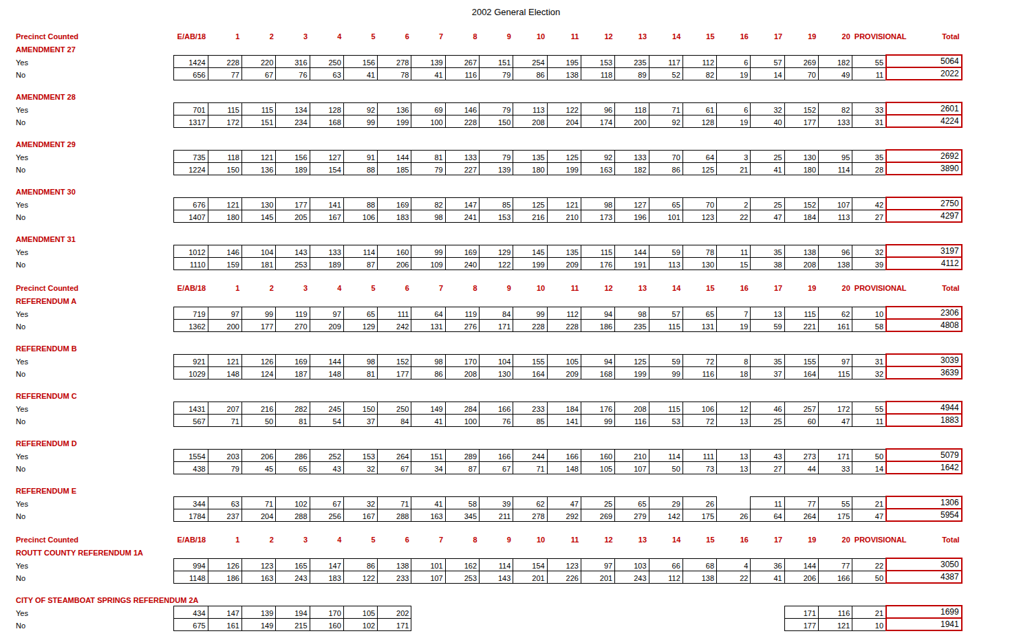2002 General Election
| Precinct Counted | E/AB/18 | 1 | 2 | 3 | 4 | 5 | 6 | 7 | 8 | 9 | 10 | 11 | 12 | 13 | 14 | 15 | 16 | 17 | 19 | 20 | PROVISIONAL | Total |
| --- | --- | --- | --- | --- | --- | --- | --- | --- | --- | --- | --- | --- | --- | --- | --- | --- | --- | --- | --- | --- | --- | --- |
| AMENDMENT 27 |
| Yes | 1424 | 228 | 220 | 316 | 250 | 156 | 278 | 139 | 267 | 151 | 254 | 195 | 153 | 235 | 117 | 112 | 6 | 57 | 269 | 182 | 55 | 5064 |
| No | 656 | 77 | 67 | 76 | 63 | 41 | 78 | 41 | 116 | 79 | 86 | 138 | 118 | 89 | 52 | 82 | 19 | 14 | 70 | 49 | 11 | 2022 |
| AMENDMENT 28 |
| Yes | 701 | 115 | 115 | 134 | 128 | 92 | 136 | 69 | 146 | 79 | 113 | 122 | 96 | 118 | 71 | 61 | 6 | 32 | 152 | 82 | 33 | 2601 |
| No | 1317 | 172 | 151 | 234 | 168 | 99 | 199 | 100 | 228 | 150 | 208 | 204 | 174 | 200 | 92 | 128 | 19 | 40 | 177 | 133 | 31 | 4224 |
| AMENDMENT 29 |
| Yes | 735 | 118 | 121 | 156 | 127 | 91 | 144 | 81 | 133 | 79 | 135 | 125 | 92 | 133 | 70 | 64 | 3 | 25 | 130 | 95 | 35 | 2692 |
| No | 1224 | 150 | 136 | 189 | 154 | 88 | 185 | 79 | 227 | 139 | 180 | 199 | 163 | 182 | 86 | 125 | 21 | 41 | 180 | 114 | 28 | 3890 |
| AMENDMENT 30 |
| Yes | 676 | 121 | 130 | 177 | 141 | 88 | 169 | 82 | 147 | 85 | 125 | 121 | 98 | 127 | 65 | 70 | 2 | 25 | 152 | 107 | 42 | 2750 |
| No | 1407 | 180 | 145 | 205 | 167 | 106 | 183 | 98 | 241 | 153 | 216 | 210 | 173 | 196 | 101 | 123 | 22 | 47 | 184 | 113 | 27 | 4297 |
| AMENDMENT 31 |
| Yes | 1012 | 146 | 104 | 143 | 133 | 114 | 160 | 99 | 169 | 129 | 145 | 135 | 115 | 144 | 59 | 78 | 11 | 35 | 138 | 96 | 32 | 3197 |
| No | 1110 | 159 | 181 | 253 | 189 | 87 | 206 | 109 | 240 | 122 | 199 | 209 | 176 | 191 | 113 | 130 | 15 | 38 | 208 | 138 | 39 | 4112 |
| Precinct Counted | E/AB/18 | 1 | 2 | 3 | 4 | 5 | 6 | 7 | 8 | 9 | 10 | 11 | 12 | 13 | 14 | 15 | 16 | 17 | 19 | 20 | PROVISIONAL | Total |
| REFERENDUM A |
| Yes | 719 | 97 | 99 | 119 | 97 | 65 | 111 | 64 | 119 | 84 | 99 | 112 | 94 | 98 | 57 | 65 | 7 | 13 | 115 | 62 | 10 | 2306 |
| No | 1362 | 200 | 177 | 270 | 209 | 129 | 242 | 131 | 276 | 171 | 228 | 228 | 186 | 235 | 115 | 131 | 19 | 59 | 221 | 161 | 58 | 4808 |
| REFERENDUM B |
| Yes | 921 | 121 | 126 | 169 | 144 | 98 | 152 | 98 | 170 | 104 | 155 | 105 | 94 | 125 | 59 | 72 | 8 | 35 | 155 | 97 | 31 | 3039 |
| No | 1029 | 148 | 124 | 187 | 148 | 81 | 177 | 86 | 208 | 130 | 164 | 209 | 168 | 199 | 99 | 116 | 18 | 37 | 164 | 115 | 32 | 3639 |
| REFERENDUM C |
| Yes | 1431 | 207 | 216 | 282 | 245 | 150 | 250 | 149 | 284 | 166 | 233 | 184 | 176 | 208 | 115 | 106 | 12 | 46 | 257 | 172 | 55 | 4944 |
| No | 567 | 71 | 50 | 81 | 54 | 37 | 84 | 41 | 100 | 76 | 85 | 141 | 99 | 116 | 53 | 72 | 13 | 25 | 60 | 47 | 11 | 1883 |
| REFERENDUM D |
| Yes | 1554 | 203 | 206 | 286 | 252 | 153 | 264 | 151 | 289 | 166 | 244 | 166 | 160 | 210 | 114 | 111 | 13 | 43 | 273 | 171 | 50 | 5079 |
| No | 438 | 79 | 45 | 65 | 43 | 32 | 67 | 34 | 87 | 67 | 71 | 148 | 105 | 107 | 50 | 73 | 13 | 27 | 44 | 33 | 14 | 1642 |
| REFERENDUM E |
| Yes | 344 | 63 | 71 | 102 | 67 | 32 | 71 | 41 | 58 | 39 | 62 | 47 | 25 | 65 | 29 | 26 | | 11 | 77 | 55 | 21 | 1306 |
| No | 1784 | 237 | 204 | 288 | 256 | 167 | 288 | 163 | 345 | 211 | 278 | 292 | 269 | 279 | 142 | 175 | 26 | 64 | 264 | 175 | 47 | 5954 |
| Precinct Counted | E/AB/18 | 1 | 2 | 3 | 4 | 5 | 6 | 7 | 8 | 9 | 10 | 11 | 12 | 13 | 14 | 15 | 16 | 17 | 19 | 20 | PROVISIONAL | Total |
| ROUTT COUNTY REFERENDUM 1A |
| Yes | 994 | 126 | 123 | 165 | 147 | 86 | 138 | 101 | 162 | 114 | 154 | 123 | 97 | 103 | 66 | 68 | 4 | 36 | 144 | 77 | 22 | 3050 |
| No | 1148 | 186 | 163 | 243 | 183 | 122 | 233 | 107 | 253 | 143 | 201 | 226 | 201 | 243 | 112 | 138 | 22 | 41 | 206 | 166 | 50 | 4387 |
| CITY OF STEAMBOAT SPRINGS REFERENDUM 2A |
| Yes | 434 | 147 | 139 | 194 | 170 | 105 | 202 | | | | | | | | | | | | 171 | 116 | 21 | 1699 |
| No | 675 | 161 | 149 | 215 | 160 | 102 | 171 | | | | | | | | | | | | 177 | 121 | 10 | 1941 |